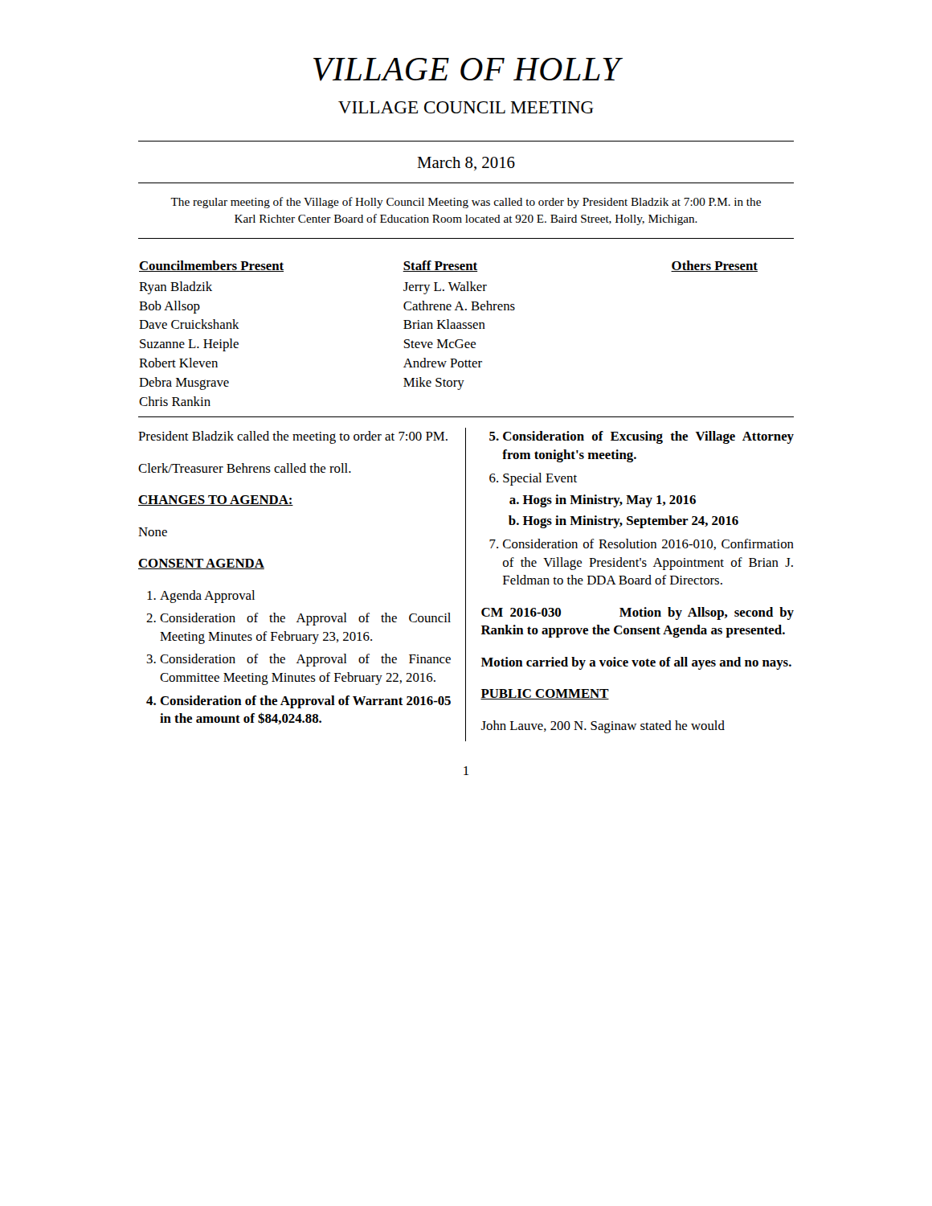VILLAGE OF HOLLY
VILLAGE COUNCIL MEETING
March 8, 2016
The regular meeting of the Village of Holly Council Meeting was called to order by President Bladzik at 7:00 P.M. in the Karl Richter Center Board of Education Room located at 920 E. Baird Street, Holly, Michigan.
| Councilmembers Present | Staff Present | Others Present |
| --- | --- | --- |
| Ryan Bladzik | Jerry L. Walker | |
| Bob Allsop | Cathrene A. Behrens | |
| Dave Cruickshank | Brian Klaassen | |
| Suzanne L. Heiple | Steve McGee | |
| Robert Kleven | Andrew Potter | |
| Debra Musgrave | Mike Story | |
| Chris Rankin | | |
President Bladzik called the meeting to order at 7:00 PM.
Clerk/Treasurer Behrens called the roll.
CHANGES TO AGENDA:
None
CONSENT AGENDA
Agenda Approval
Consideration of the Approval of the Council Meeting Minutes of February 23, 2016.
Consideration of the Approval of the Finance Committee Meeting Minutes of February 22, 2016.
Consideration of the Approval of Warrant 2016-05 in the amount of $84,024.88.
Consideration of Excusing the Village Attorney from tonight's meeting.
Special Event
Hogs in Ministry, May 1, 2016
Hogs in Ministry, September 24, 2016
Consideration of Resolution 2016-010, Confirmation of the Village President's Appointment of Brian J. Feldman to the DDA Board of Directors.
CM 2016-030 Motion by Allsop, second by Rankin to approve the Consent Agenda as presented.
Motion carried by a voice vote of all ayes and no nays.
PUBLIC COMMENT
John Lauve, 200 N. Saginaw stated he would
1